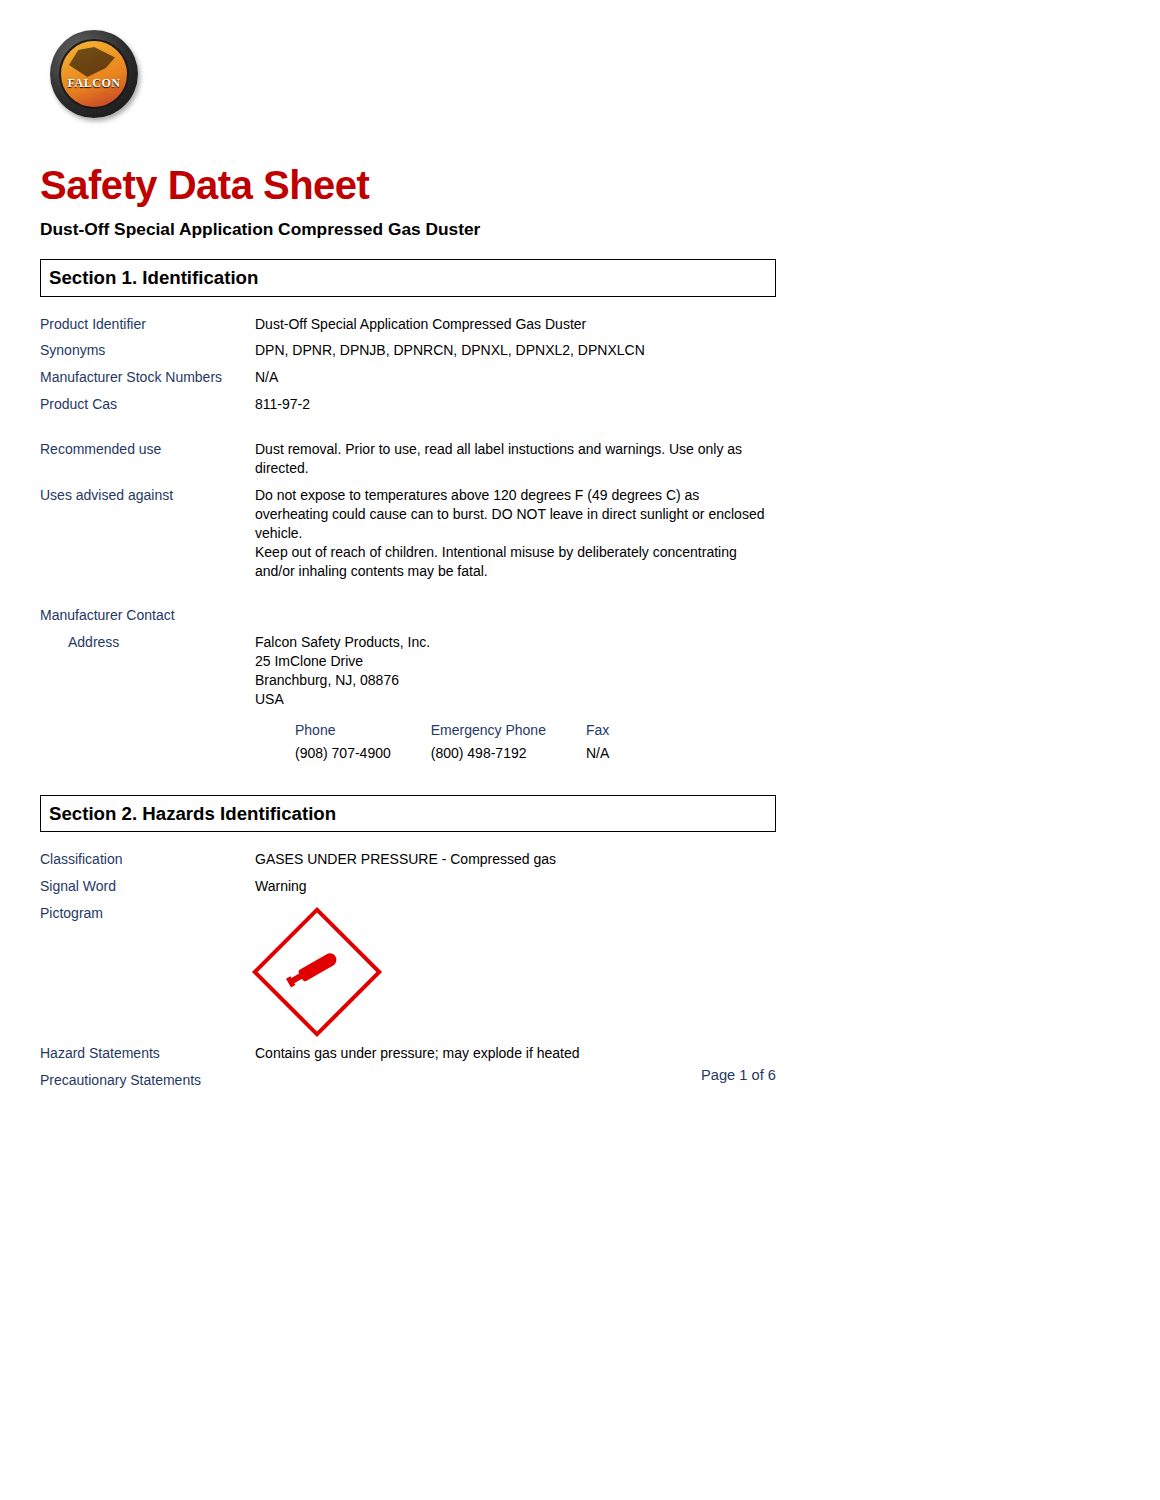FALCON
Safety Data Sheet
Dust-Off Special Application Compressed Gas Duster
Section 1. Identification
| Product Identifier | Dust-Off Special Application Compressed Gas Duster |
| Synonyms | DPN, DPNR, DPNJB, DPNRCN, DPNXL, DPNXL2, DPNXLCN |
| Manufacturer Stock Numbers | N/A |
| Product Cas | 811-97-2 |
| Recommended use | Dust removal. Prior to use, read all label instuctions and warnings. Use only as directed. |
| Uses advised against | Do not expose to temperatures above 120 degrees F (49 degrees C) as overheating could cause can to burst. DO NOT leave in direct sunlight or enclosed vehicle. Keep out of reach of children. Intentional misuse by deliberately concentrating and/or inhaling contents may be fatal. |
| Manufacturer Contact | |
| Address | Falcon Safety Products, Inc. 25 ImClone Drive Branchburg, NJ, 08876 USA |
| | Phone | Emergency Phone | Fax |
| | (908) 707-4900 | (800) 498-7192 | N/A |
Section 2. Hazards Identification
| Classification | GASES UNDER PRESSURE - Compressed gas |
| Signal Word | Warning |
| Pictogram | |
| Hazard Statements | Contains gas under pressure; may explode if heated |
| Precautionary Statements | |
Page 1 of 6